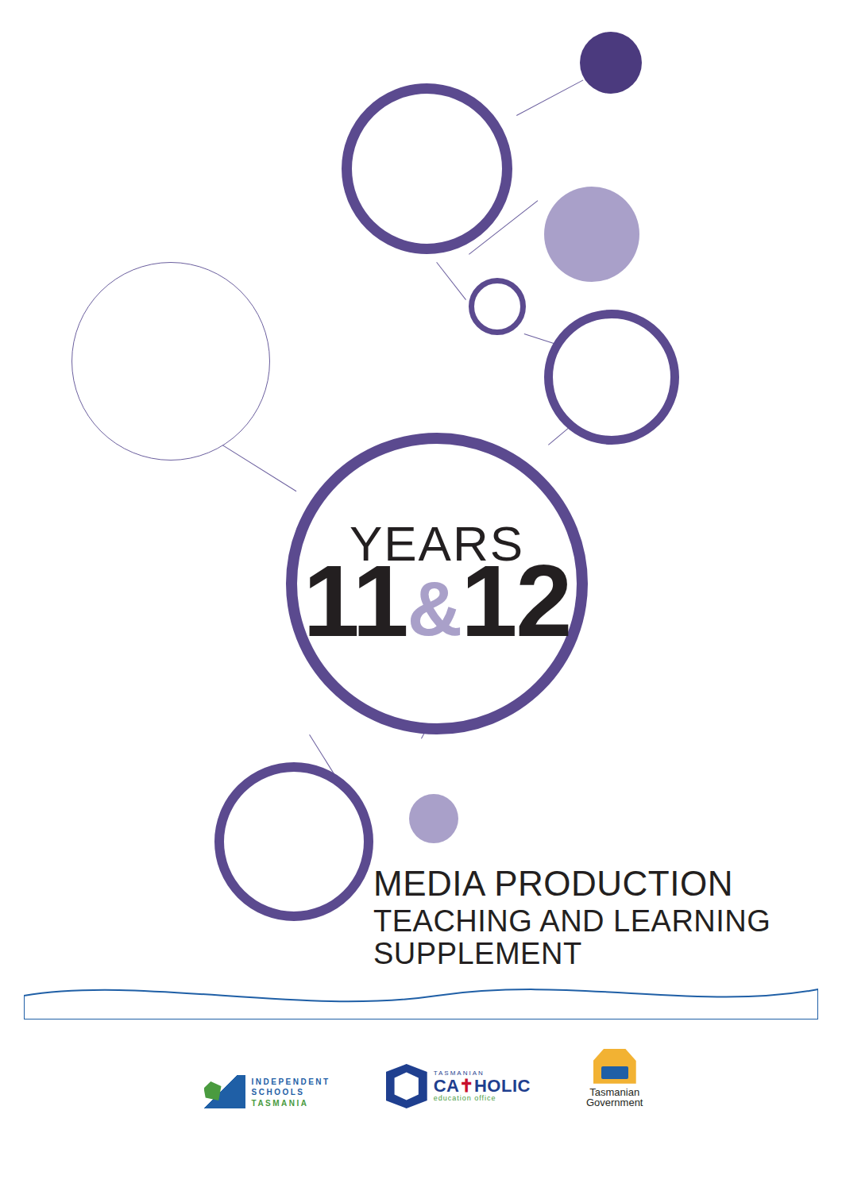YEARS 11&12
Media Production
Teaching and Learning Supplement
INDEPENDENT SCHOOLS TASMANIA
TASMANIAN CA✝HOLIC education office
Tasmanian Government